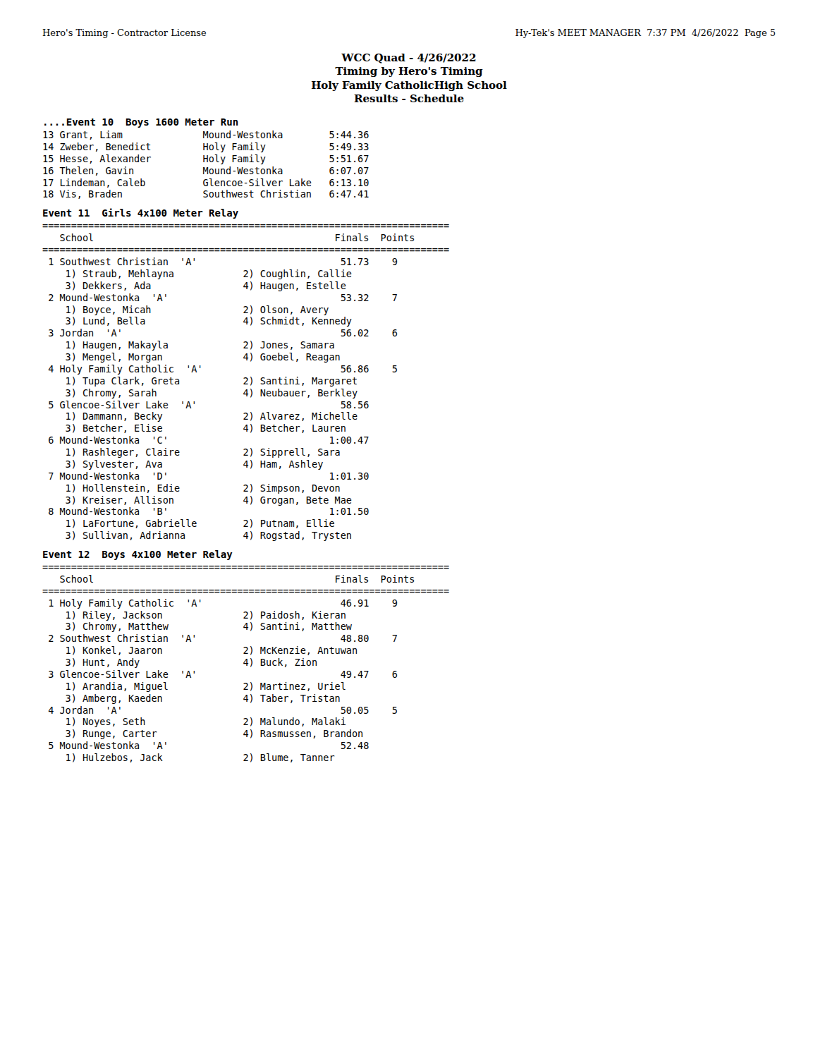Hero's Timing - Contractor License Hy-Tek's MEET MANAGER 7:37 PM 4/26/2022 Page 5
WCC Quad - 4/26/2022
Timing by Hero's Timing
Holy Family CatholicHigh School
Results - Schedule
....Event 10 Boys 1600 Meter Run
13 Grant, Liam              Mound-Westonka        5:44.36
14 Zweber, Benedict         Holy Family           5:49.33
15 Hesse, Alexander         Holy Family           5:51.67
16 Thelen, Gavin            Mound-Westonka        6:07.07
17 Lindeman, Caleb          Glencoe-Silver Lake   6:13.10
18 Vis, Braden              Southwest Christian   6:47.41
Event 11 Girls 4x100 Meter Relay
=======================================================================
   School                                          Finals  Points
=======================================================================
 1 Southwest Christian  'A'                         51.73    9
    1) Straub, Mehlayna            2) Coughlin, Callie
    3) Dekkers, Ada                4) Haugen, Estelle
 2 Mound-Westonka  'A'                              53.32    7
    1) Boyce, Micah                2) Olson, Avery
    3) Lund, Bella                 4) Schmidt, Kennedy
 3 Jordan  'A'                                      56.02    6
    1) Haugen, Makayla             2) Jones, Samara
    3) Mengel, Morgan              4) Goebel, Reagan
 4 Holy Family Catholic  'A'                        56.86    5
    1) Tupa Clark, Greta           2) Santini, Margaret
    3) Chromy, Sarah               4) Neubauer, Berkley
 5 Glencoe-Silver Lake  'A'                         58.56
    1) Dammann, Becky              2) Alvarez, Michelle
    3) Betcher, Elise              4) Betcher, Lauren
 6 Mound-Westonka  'C'                            1:00.47
    1) Rashleger, Claire           2) Sipprell, Sara
    3) Sylvester, Ava              4) Ham, Ashley
 7 Mound-Westonka  'D'                            1:01.30
    1) Hollenstein, Edie           2) Simpson, Devon
    3) Kreiser, Allison            4) Grogan, Bete Mae
 8 Mound-Westonka  'B'                            1:01.50
    1) LaFortune, Gabrielle        2) Putnam, Ellie
    3) Sullivan, Adrianna          4) Rogstad, Trysten
Event 12 Boys 4x100 Meter Relay
=======================================================================
   School                                          Finals  Points
=======================================================================
 1 Holy Family Catholic  'A'                        46.91    9
    1) Riley, Jackson              2) Paidosh, Kieran
    3) Chromy, Matthew             4) Santini, Matthew
 2 Southwest Christian  'A'                         48.80    7
    1) Konkel, Jaaron              2) McKenzie, Antuwan
    3) Hunt, Andy                  4) Buck, Zion
 3 Glencoe-Silver Lake  'A'                         49.47    6
    1) Arandia, Miguel             2) Martinez, Uriel
    3) Amberg, Kaeden              4) Taber, Tristan
 4 Jordan  'A'                                      50.05    5
    1) Noyes, Seth                 2) Malundo, Malaki
    3) Runge, Carter               4) Rasmussen, Brandon
 5 Mound-Westonka  'A'                              52.48
    1) Hulzebos, Jack              2) Blume, Tanner